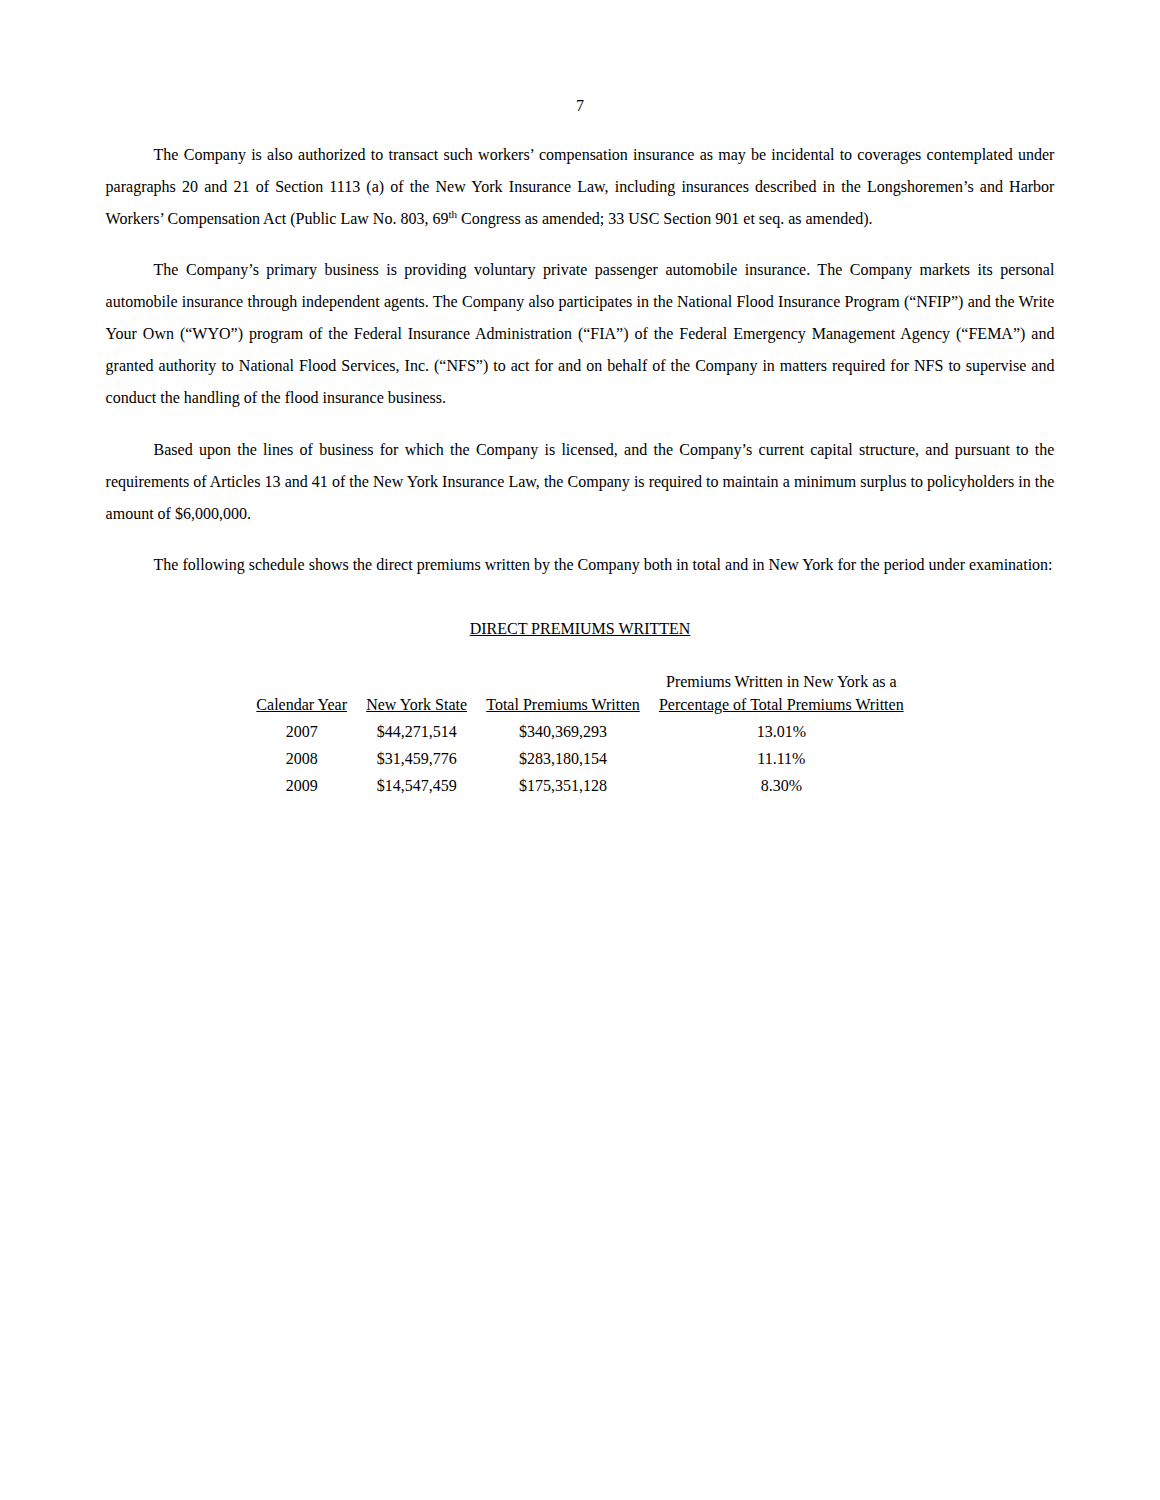7
The Company is also authorized to transact such workers’ compensation insurance as may be incidental to coverages contemplated under paragraphs 20 and 21 of Section 1113 (a) of the New York Insurance Law, including insurances described in the Longshoremen’s and Harbor Workers’ Compensation Act (Public Law No. 803, 69th Congress as amended; 33 USC Section 901 et seq. as amended).
The Company’s primary business is providing voluntary private passenger automobile insurance. The Company markets its personal automobile insurance through independent agents. The Company also participates in the National Flood Insurance Program (“NFIP”) and the Write Your Own (“WYO”) program of the Federal Insurance Administration (“FIA”) of the Federal Emergency Management Agency (“FEMA”) and granted authority to National Flood Services, Inc. (“NFS”) to act for and on behalf of the Company in matters required for NFS to supervise and conduct the handling of the flood insurance business.
Based upon the lines of business for which the Company is licensed, and the Company’s current capital structure, and pursuant to the requirements of Articles 13 and 41 of the New York Insurance Law, the Company is required to maintain a minimum surplus to policyholders in the amount of $6,000,000.
The following schedule shows the direct premiums written by the Company both in total and in New York for the period under examination:
DIRECT PREMIUMS WRITTEN
| Calendar Year | New York State | Total Premiums Written | Premiums Written in New York as a Percentage of Total Premiums Written |
| --- | --- | --- | --- |
| 2007 | $44,271,514 | $340,369,293 | 13.01% |
| 2008 | $31,459,776 | $283,180,154 | 11.11% |
| 2009 | $14,547,459 | $175,351,128 | 8.30% |